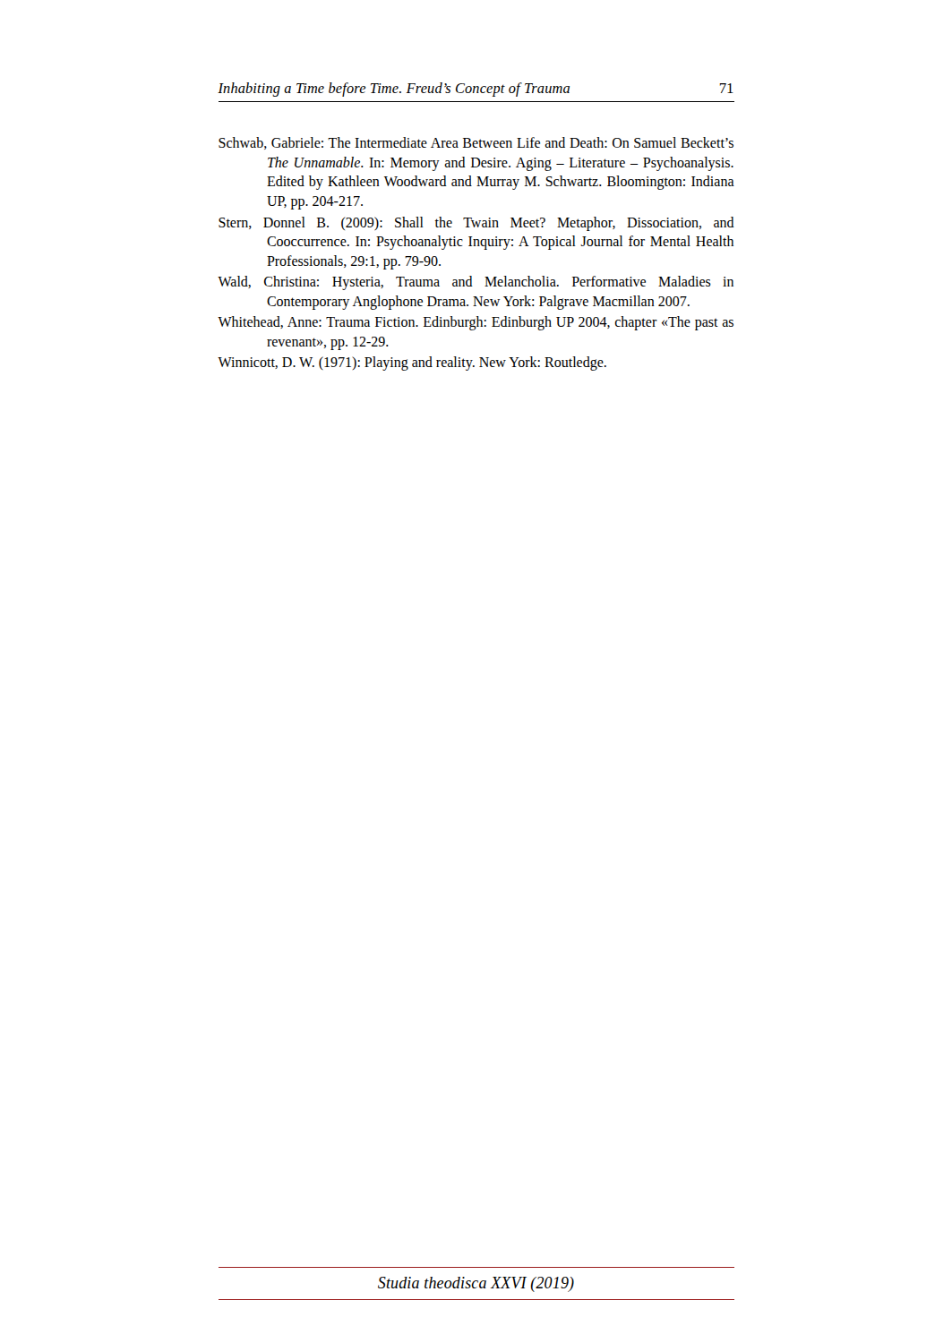Inhabiting a Time before Time. Freud’s Concept of Trauma 71
Schwab, Gabriele: The Intermediate Area Between Life and Death: On Samuel Beckett’s The Unnamable. In: Memory and Desire. Aging – Literature – Psychoanalysis. Edited by Kathleen Woodward and Murray M. Schwartz. Bloomington: Indiana UP, pp. 204-217.
Stern, Donnel B. (2009): Shall the Twain Meet? Metaphor, Dissociation, and Cooccurrence. In: Psychoanalytic Inquiry: A Topical Journal for Mental Health Professionals, 29:1, pp. 79-90.
Wald, Christina: Hysteria, Trauma and Melancholia. Performative Maladies in Contemporary Anglophone Drama. New York: Palgrave Macmillan 2007.
Whitehead, Anne: Trauma Fiction. Edinburgh: Edinburgh UP 2004, chapter «The past as revenant», pp. 12-29.
Winnicott, D. W. (1971): Playing and reality. New York: Routledge.
Studia theodisca XXVI (2019)